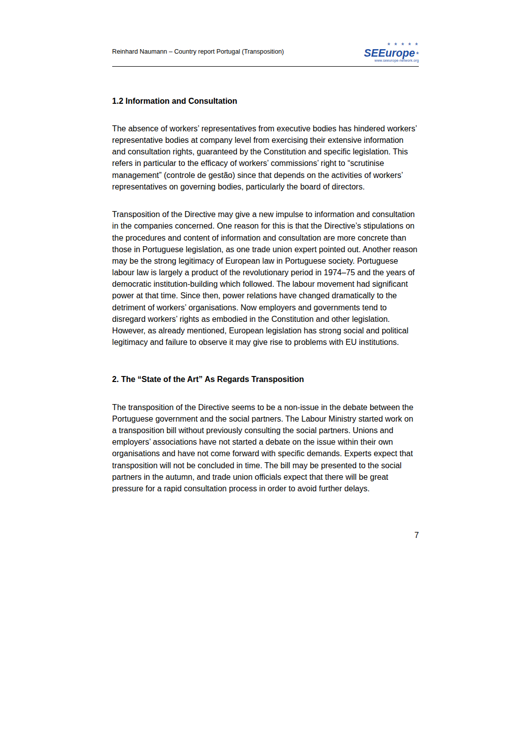Reinhard Naumann – Country report Portugal (Transposition)
* * * * * SEE urope* www.seeurope-network.org
1.2 Information and Consultation
The absence of workers’ representatives from executive bodies has hindered workers’ representative bodies at company level from exercising their extensive information and consultation rights, guaranteed by the Constitution and specific legislation. This refers in particular to the efficacy of workers’ commissions’ right to “scrutinise management” (controle de gestão) since that depends on the activities of workers’ representatives on governing bodies, particularly the board of directors.
Transposition of the Directive may give a new impulse to information and consultation in the companies concerned. One reason for this is that the Directive’s stipulations on the procedures and content of information and consultation are more concrete than those in Portuguese legislation, as one trade union expert pointed out. Another reason may be the strong legitimacy of European law in Portuguese society. Portuguese labour law is largely a product of the revolutionary period in 1974–75 and the years of democratic institution-building which followed. The labour movement had significant power at that time. Since then, power relations have changed dramatically to the detriment of workers’ organisations. Now employers and governments tend to disregard workers’ rights as embodied in the Constitution and other legislation. However, as already mentioned, European legislation has strong social and political legitimacy and failure to observe it may give rise to problems with EU institutions.
2. The “State of the Art” As Regards Transposition
The transposition of the Directive seems to be a non-issue in the debate between the Portuguese government and the social partners. The Labour Ministry started work on a transposition bill without previously consulting the social partners. Unions and employers’ associations have not started a debate on the issue within their own organisations and have not come forward with specific demands. Experts expect that transposition will not be concluded in time. The bill may be presented to the social partners in the autumn, and trade union officials expect that there will be great pressure for a rapid consultation process in order to avoid further delays.
7